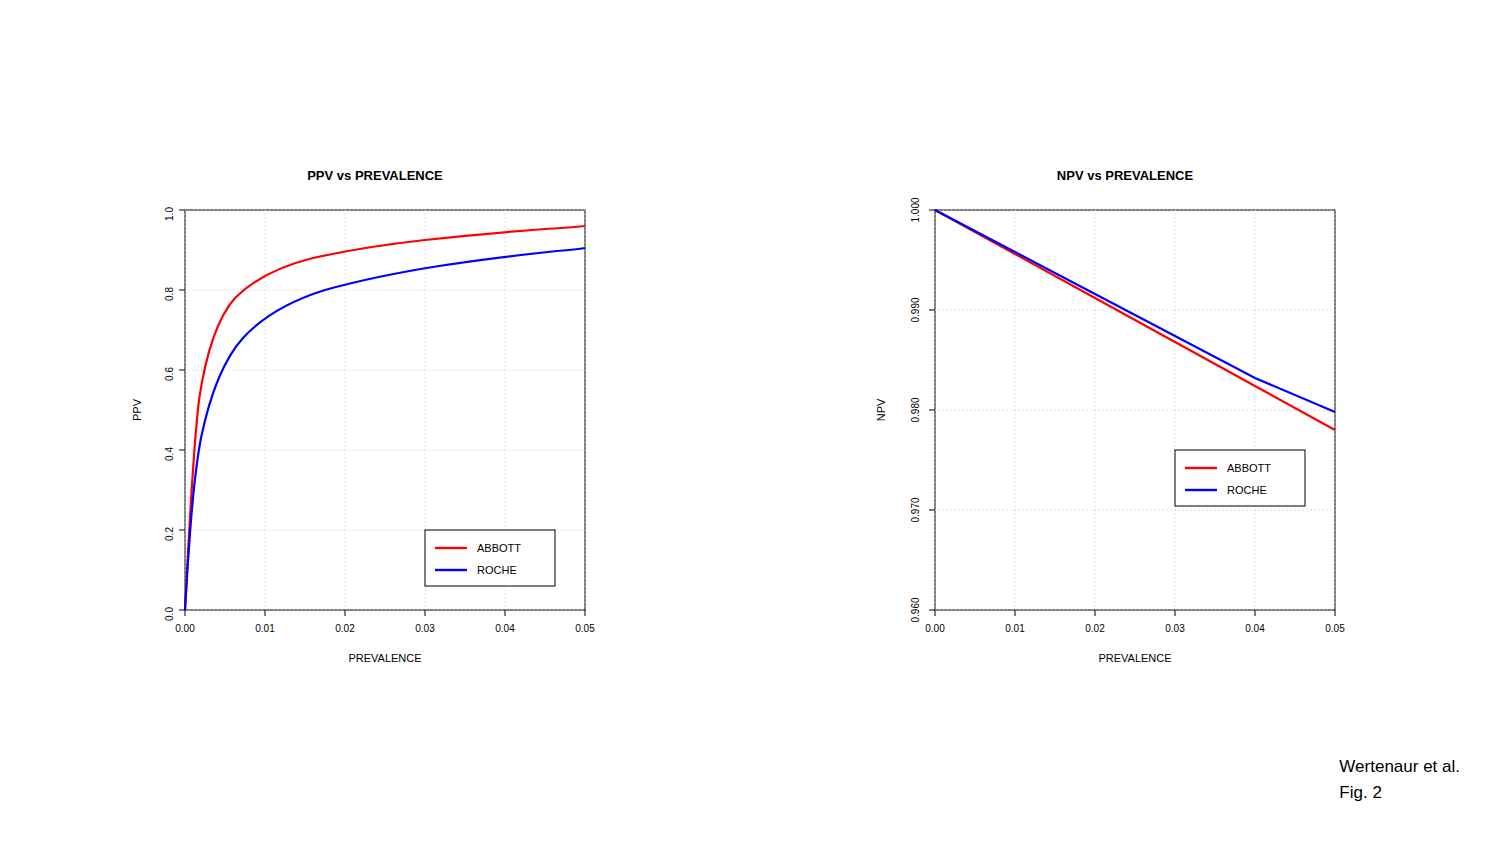PPV vs PREVALENCE Line chart of positive predictive value versus prevalence from 0.00 to 0.05 for ABBOTT (red) and ROCHE (blue). Both curves rise steeply from 0 and plateau; ABBOTT is consistently above ROCHE, reaching about 0.96 versus about 0.92 at prevalence 0.05. PPV vs PREVALENCE 0.0 0.2 0.4 0.6 0.8 1.0 0.00 0.01 0.02 0.03 0.04 0.05 PREVALENCE PPV ABBOTT ROCHE
NPV vs PREVALENCE Line chart of negative predictive value versus prevalence from 0.00 to 0.05 for ABBOTT (red) and ROCHE (blue). Both lines start at 1.00 and decline nearly linearly; ROCHE stays slightly above ABBOTT, ending near 0.980 versus about 0.978 at prevalence 0.05. NPV vs PREVALENCE 0.960 0.970 0.980 0.990 1.000 0.00 0.01 0.02 0.03 0.04 0.05 PREVALENCE NPV ABBOTT ROCHE
Wertenaur et al.
Fig. 2